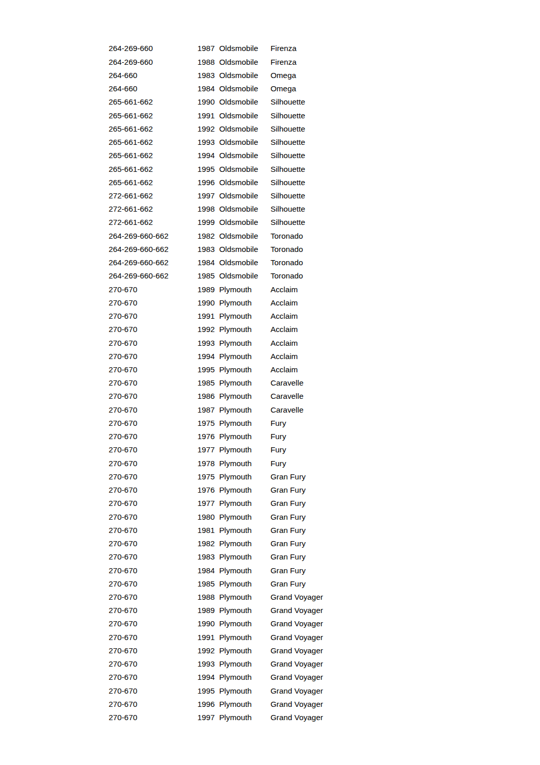| 264-269-660 | 1987 | Oldsmobile | Firenza |
| 264-269-660 | 1988 | Oldsmobile | Firenza |
| 264-660 | 1983 | Oldsmobile | Omega |
| 264-660 | 1984 | Oldsmobile | Omega |
| 265-661-662 | 1990 | Oldsmobile | Silhouette |
| 265-661-662 | 1991 | Oldsmobile | Silhouette |
| 265-661-662 | 1992 | Oldsmobile | Silhouette |
| 265-661-662 | 1993 | Oldsmobile | Silhouette |
| 265-661-662 | 1994 | Oldsmobile | Silhouette |
| 265-661-662 | 1995 | Oldsmobile | Silhouette |
| 265-661-662 | 1996 | Oldsmobile | Silhouette |
| 272-661-662 | 1997 | Oldsmobile | Silhouette |
| 272-661-662 | 1998 | Oldsmobile | Silhouette |
| 272-661-662 | 1999 | Oldsmobile | Silhouette |
| 264-269-660-662 | 1982 | Oldsmobile | Toronado |
| 264-269-660-662 | 1983 | Oldsmobile | Toronado |
| 264-269-660-662 | 1984 | Oldsmobile | Toronado |
| 264-269-660-662 | 1985 | Oldsmobile | Toronado |
| 270-670 | 1989 | Plymouth | Acclaim |
| 270-670 | 1990 | Plymouth | Acclaim |
| 270-670 | 1991 | Plymouth | Acclaim |
| 270-670 | 1992 | Plymouth | Acclaim |
| 270-670 | 1993 | Plymouth | Acclaim |
| 270-670 | 1994 | Plymouth | Acclaim |
| 270-670 | 1995 | Plymouth | Acclaim |
| 270-670 | 1985 | Plymouth | Caravelle |
| 270-670 | 1986 | Plymouth | Caravelle |
| 270-670 | 1987 | Plymouth | Caravelle |
| 270-670 | 1975 | Plymouth | Fury |
| 270-670 | 1976 | Plymouth | Fury |
| 270-670 | 1977 | Plymouth | Fury |
| 270-670 | 1978 | Plymouth | Fury |
| 270-670 | 1975 | Plymouth | Gran Fury |
| 270-670 | 1976 | Plymouth | Gran Fury |
| 270-670 | 1977 | Plymouth | Gran Fury |
| 270-670 | 1980 | Plymouth | Gran Fury |
| 270-670 | 1981 | Plymouth | Gran Fury |
| 270-670 | 1982 | Plymouth | Gran Fury |
| 270-670 | 1983 | Plymouth | Gran Fury |
| 270-670 | 1984 | Plymouth | Gran Fury |
| 270-670 | 1985 | Plymouth | Gran Fury |
| 270-670 | 1988 | Plymouth | Grand Voyager |
| 270-670 | 1989 | Plymouth | Grand Voyager |
| 270-670 | 1990 | Plymouth | Grand Voyager |
| 270-670 | 1991 | Plymouth | Grand Voyager |
| 270-670 | 1992 | Plymouth | Grand Voyager |
| 270-670 | 1993 | Plymouth | Grand Voyager |
| 270-670 | 1994 | Plymouth | Grand Voyager |
| 270-670 | 1995 | Plymouth | Grand Voyager |
| 270-670 | 1996 | Plymouth | Grand Voyager |
| 270-670 | 1997 | Plymouth | Grand Voyager |